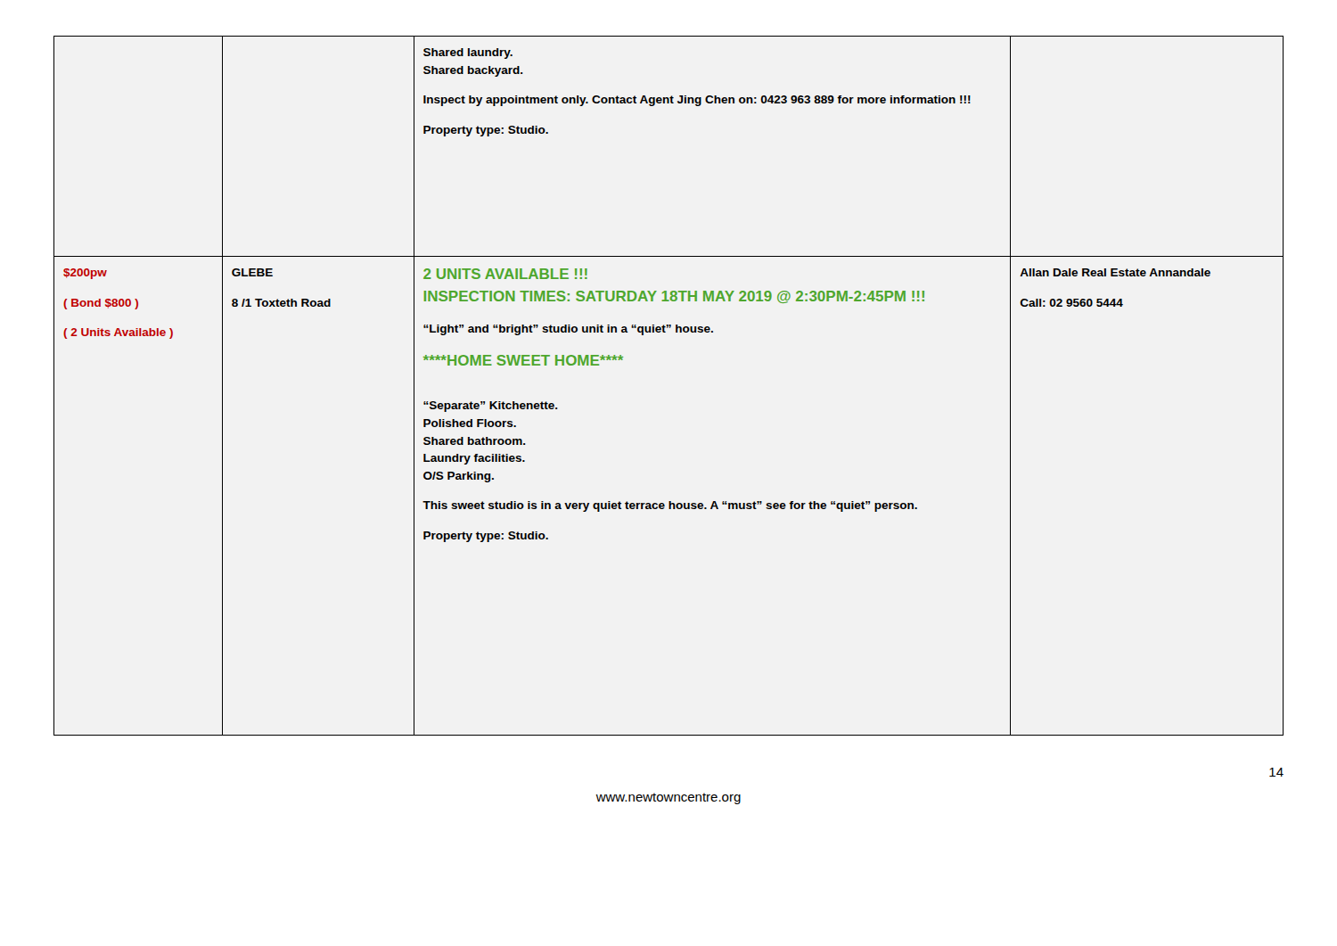| | | Shared laundry. Shared backyard. Inspect by appointment only. Contact Agent Jing Chen on: 0423 963 889 for more information !!! Property type: Studio. | |
| $200pw ( Bond $800 ) ( 2 Units Available ) | GLEBE 8 /1 Toxteth Road | 2 UNITS AVAILABLE !!! INSPECTION TIMES: SATURDAY 18TH MAY 2019 @ 2:30PM-2:45PM !!! “Light” and “bright” studio unit in a “quiet” house. ****HOME SWEET HOME**** “Separate” Kitchenette. Polished Floors. Shared bathroom. Laundry facilities. O/S Parking. This sweet studio is in a very quiet terrace house. A “must” see for the “quiet” person. Property type: Studio. | Allan Dale Real Estate Annandale Call: 02 9560 5444 |
14 www.newtowncentre.org